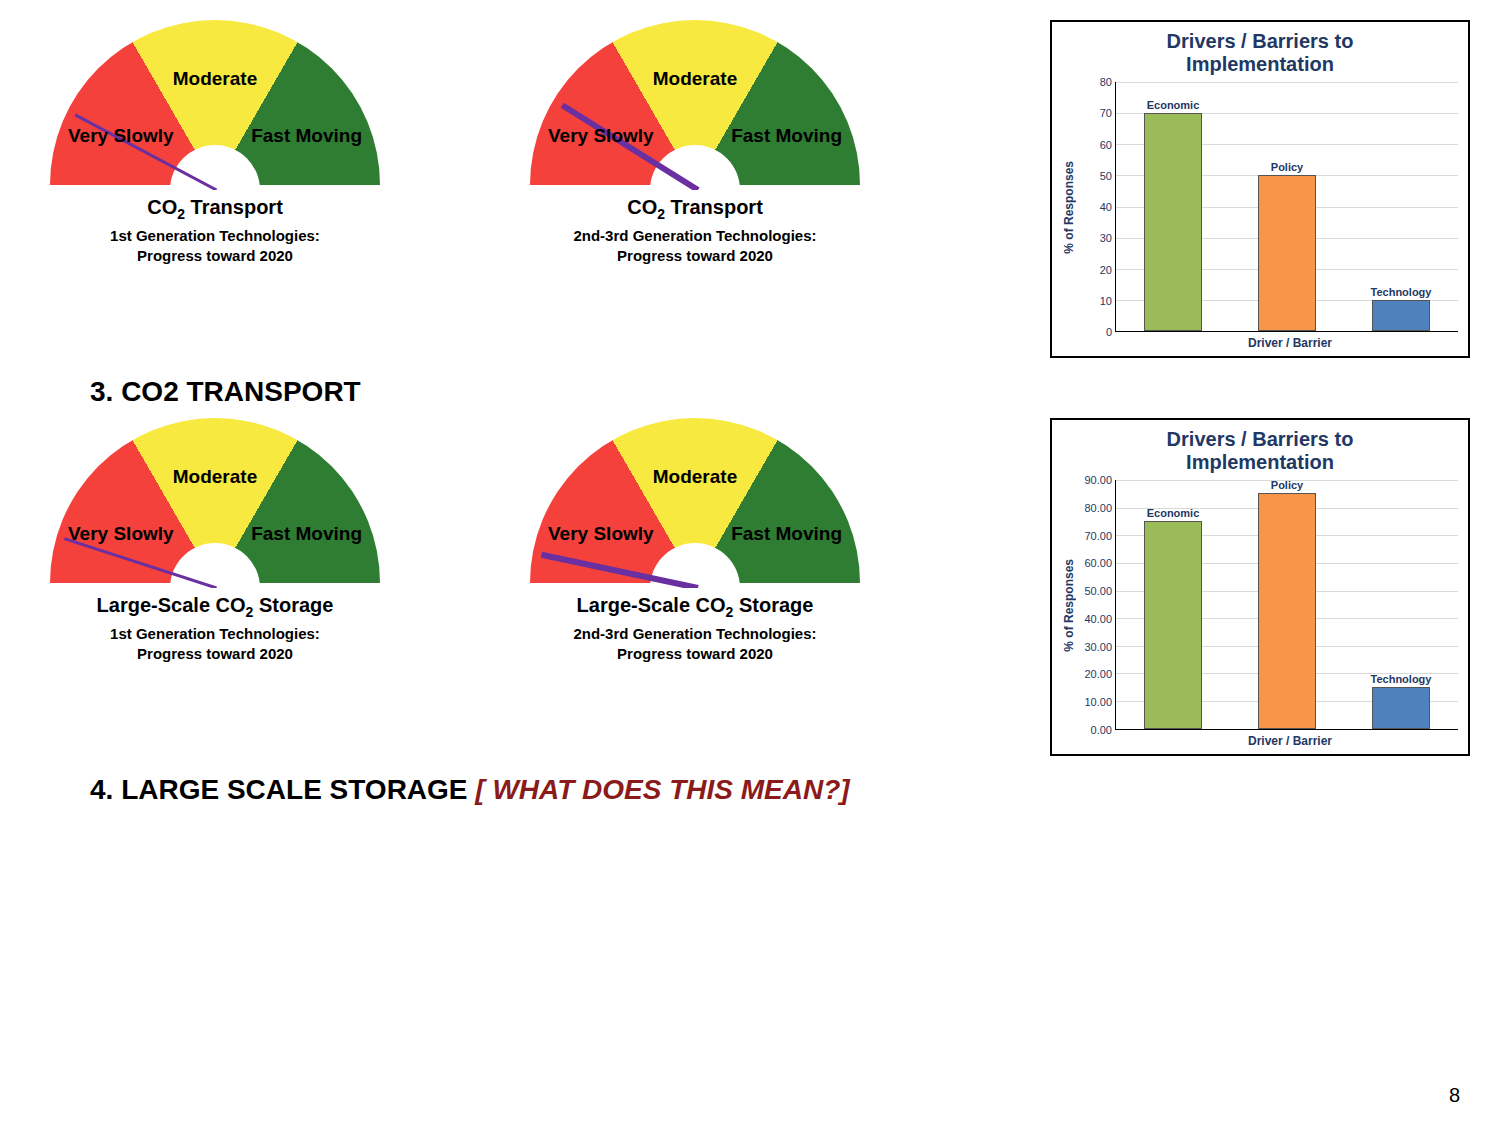Very Slowly
Moderate
Fast Moving
CO2 Transport
1st Generation Technologies:
Progress toward 2020
Very Slowly
Moderate
Fast Moving
CO2 Transport
2nd-3rd Generation Technologies:
Progress toward 2020
Drivers / Barriers to
Implementation
% of Responses
80 70 60 50 40 30 20 10 0
Economic
Policy
Technology
Driver / Barrier
3. CO2 TRANSPORT
Very Slowly
Moderate
Fast Moving
Large-Scale CO2 Storage
1st Generation Technologies:
Progress toward 2020
Very Slowly
Moderate
Fast Moving
Large-Scale CO2 Storage
2nd-3rd Generation Technologies:
Progress toward 2020
Drivers / Barriers to
Implementation
% of Responses
90.00 80.00 70.00 60.00 50.00 40.00 30.00 20.00 10.00 0.00
Economic
Policy
Technology
Driver / Barrier
4. LARGE SCALE STORAGE [ WHAT DOES THIS MEAN?]
8